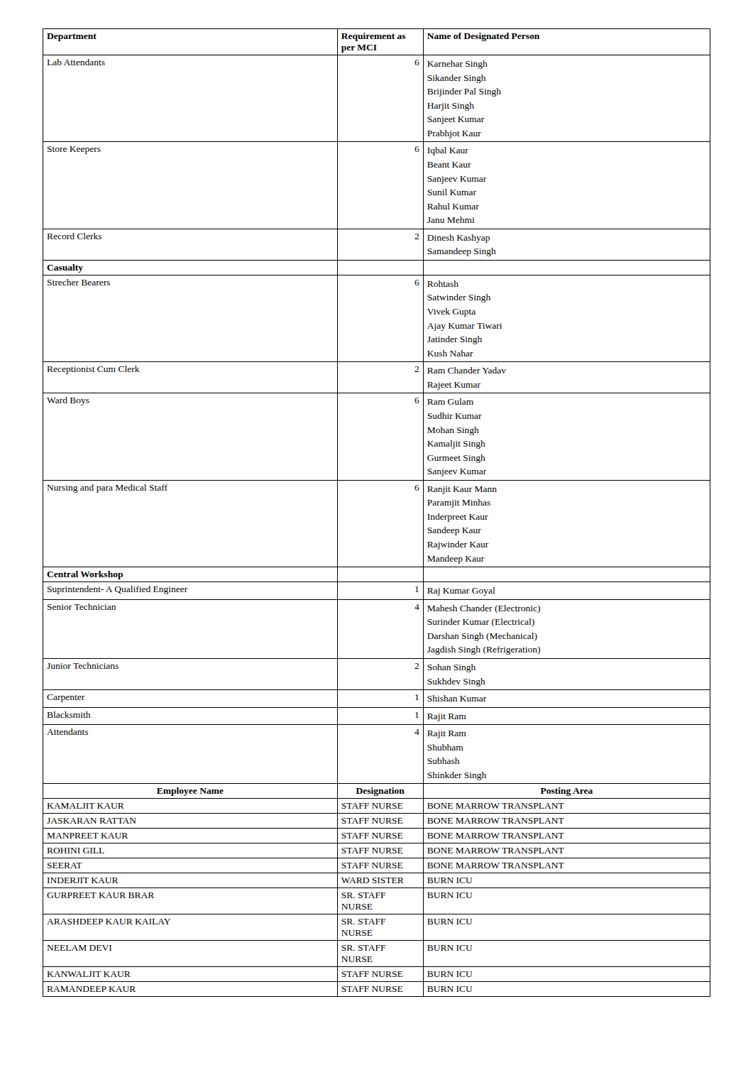| Department | Requirement as per MCI | Name of Designated Person |
| --- | --- | --- |
| Lab Attendants | 6 | Karnehar Singh Sikander Singh Brijinder Pal Singh Harjit Singh Sanjeet Kumar Prabhjot Kaur |
| Store Keepers | 6 | Iqbal Kaur Beant Kaur Sanjeev Kumar Sunil Kumar Rahul Kumar Janu Mehmi |
| Record Clerks | 2 | Dinesh Kashyap Samandeep Singh |
| Casualty | | |
| Strecher Bearers | 6 | Rohtash Satwinder Singh Vivek Gupta Ajay Kumar Tiwari Jatinder Singh Kush Nahar |
| Receptionist Cum Clerk | 2 | Ram Chander Yadav Rajeet Kumar |
| Ward Boys | 6 | Ram Gulam Sudhir Kumar Mohan Singh Kamaljit Singh Gurmeet Singh Sanjeev Kumar |
| Nursing and para Medical Staff | 6 | Ranjit Kaur Mann Paramjit Minhas Inderpreet Kaur Sandeep Kaur Rajwinder Kaur Mandeep Kaur |
| Central Workshop | | |
| Suprintendent- A Qualified Engineer | 1 | Raj Kumar Goyal |
| Senior Technician | 4 | Mahesh Chander (Electronic) Surinder Kumar (Electrical) Darshan Singh (Mechanical) Jagdish Singh (Refrigeration) |
| Junior Technicians | 2 | Sohan Singh Sukhdev Singh |
| Carpenter | 1 | Shishan Kumar |
| Blacksmith | 1 | Rajit Ram |
| Attendants | 4 | Rajit Ram Shubham Subhash Shinkder Singh |
| Employee Name | Designation | Posting Area |
| KAMALJIT KAUR | STAFF NURSE | BONE MARROW TRANSPLANT |
| JASKARAN RATTAN | STAFF NURSE | BONE MARROW TRANSPLANT |
| MANPREET KAUR | STAFF NURSE | BONE MARROW TRANSPLANT |
| ROHINI GILL | STAFF NURSE | BONE MARROW TRANSPLANT |
| SEERAT | STAFF NURSE | BONE MARROW TRANSPLANT |
| INDERJIT KAUR | WARD SISTER | BURN ICU |
| GURPREET KAUR BRAR | SR. STAFF NURSE | BURN ICU |
| ARASHDEEP KAUR KAILAY | SR. STAFF NURSE | BURN ICU |
| NEELAM DEVI | SR. STAFF NURSE | BURN ICU |
| KANWALJIT KAUR | STAFF NURSE | BURN ICU |
| RAMANDEEP KAUR | STAFF NURSE | BURN ICU |